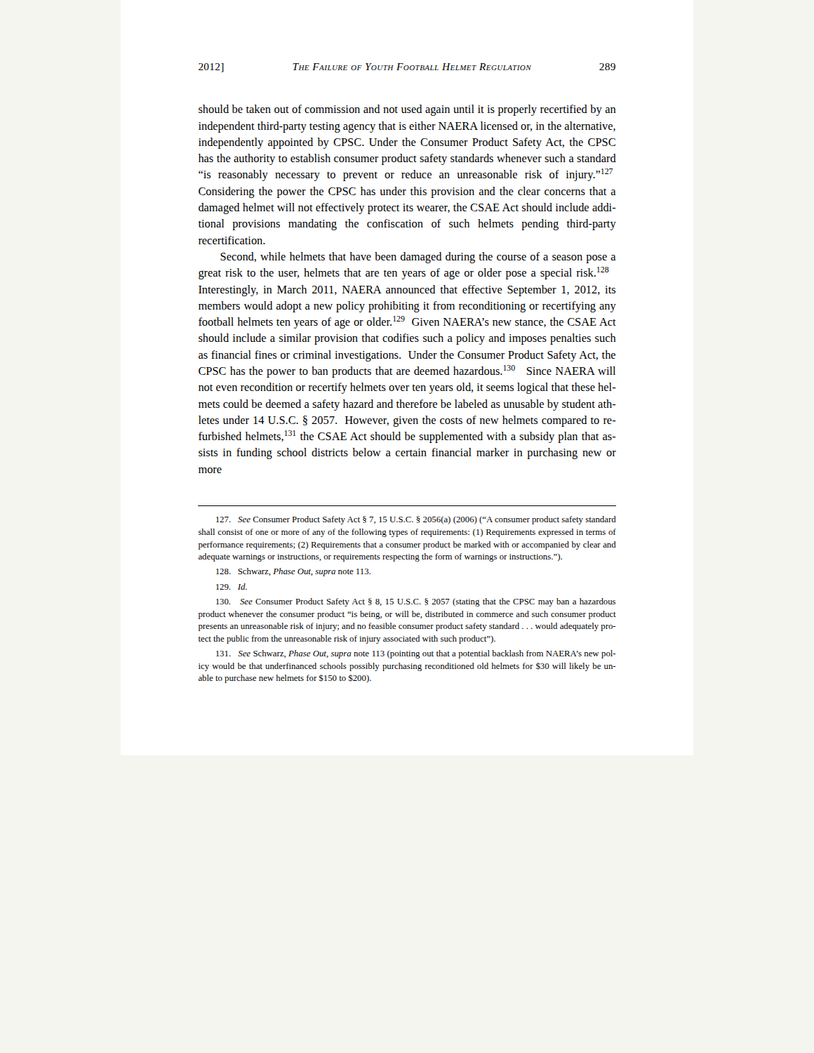2012] The Failure of Youth Football Helmet Regulation 289
should be taken out of commission and not used again until it is properly recertified by an independent third-party testing agency that is either NAERA licensed or, in the alternative, independently appointed by CPSC. Under the Consumer Product Safety Act, the CPSC has the authority to establish consumer product safety standards whenever such a standard “is reasonably necessary to prevent or reduce an unreasonable risk of injury.”127 Considering the power the CPSC has under this provision and the clear concerns that a damaged helmet will not effectively protect its wearer, the CSAE Act should include additional provisions mandating the confiscation of such helmets pending third-party recertification.
Second, while helmets that have been damaged during the course of a season pose a great risk to the user, helmets that are ten years of age or older pose a special risk.128 Interestingly, in March 2011, NAERA announced that effective September 1, 2012, its members would adopt a new policy prohibiting it from reconditioning or recertifying any football helmets ten years of age or older.129 Given NAERA’s new stance, the CSAE Act should include a similar provision that codifies such a policy and imposes penalties such as financial fines or criminal investigations. Under the Consumer Product Safety Act, the CPSC has the power to ban products that are deemed hazardous.130 Since NAERA will not even recondition or recertify helmets over ten years old, it seems logical that these helmets could be deemed a safety hazard and therefore be labeled as unusable by student athletes under 14 U.S.C. § 2057. However, given the costs of new helmets compared to refurbished helmets,131 the CSAE Act should be supplemented with a subsidy plan that assists in funding school districts below a certain financial marker in purchasing new or more
127. See Consumer Product Safety Act § 7, 15 U.S.C. § 2056(a) (2006) (“A consumer product safety standard shall consist of one or more of any of the following types of requirements: (1) Requirements expressed in terms of performance requirements; (2) Requirements that a consumer product be marked with or accompanied by clear and adequate warnings or instructions, or requirements respecting the form of warnings or instructions.”).
128. Schwarz, Phase Out, supra note 113.
129. Id.
130. See Consumer Product Safety Act § 8, 15 U.S.C. § 2057 (stating that the CPSC may ban a hazardous product whenever the consumer product “is being, or will be, distributed in commerce and such consumer product presents an unreasonable risk of injury; and no feasible consumer product safety standard . . . would adequately protect the public from the unreasonable risk of injury associated with such product”).
131. See Schwarz, Phase Out, supra note 113 (pointing out that a potential backlash from NAERA’s new policy would be that underfinanced schools possibly purchasing reconditioned old helmets for $30 will likely be unable to purchase new helmets for $150 to $200).